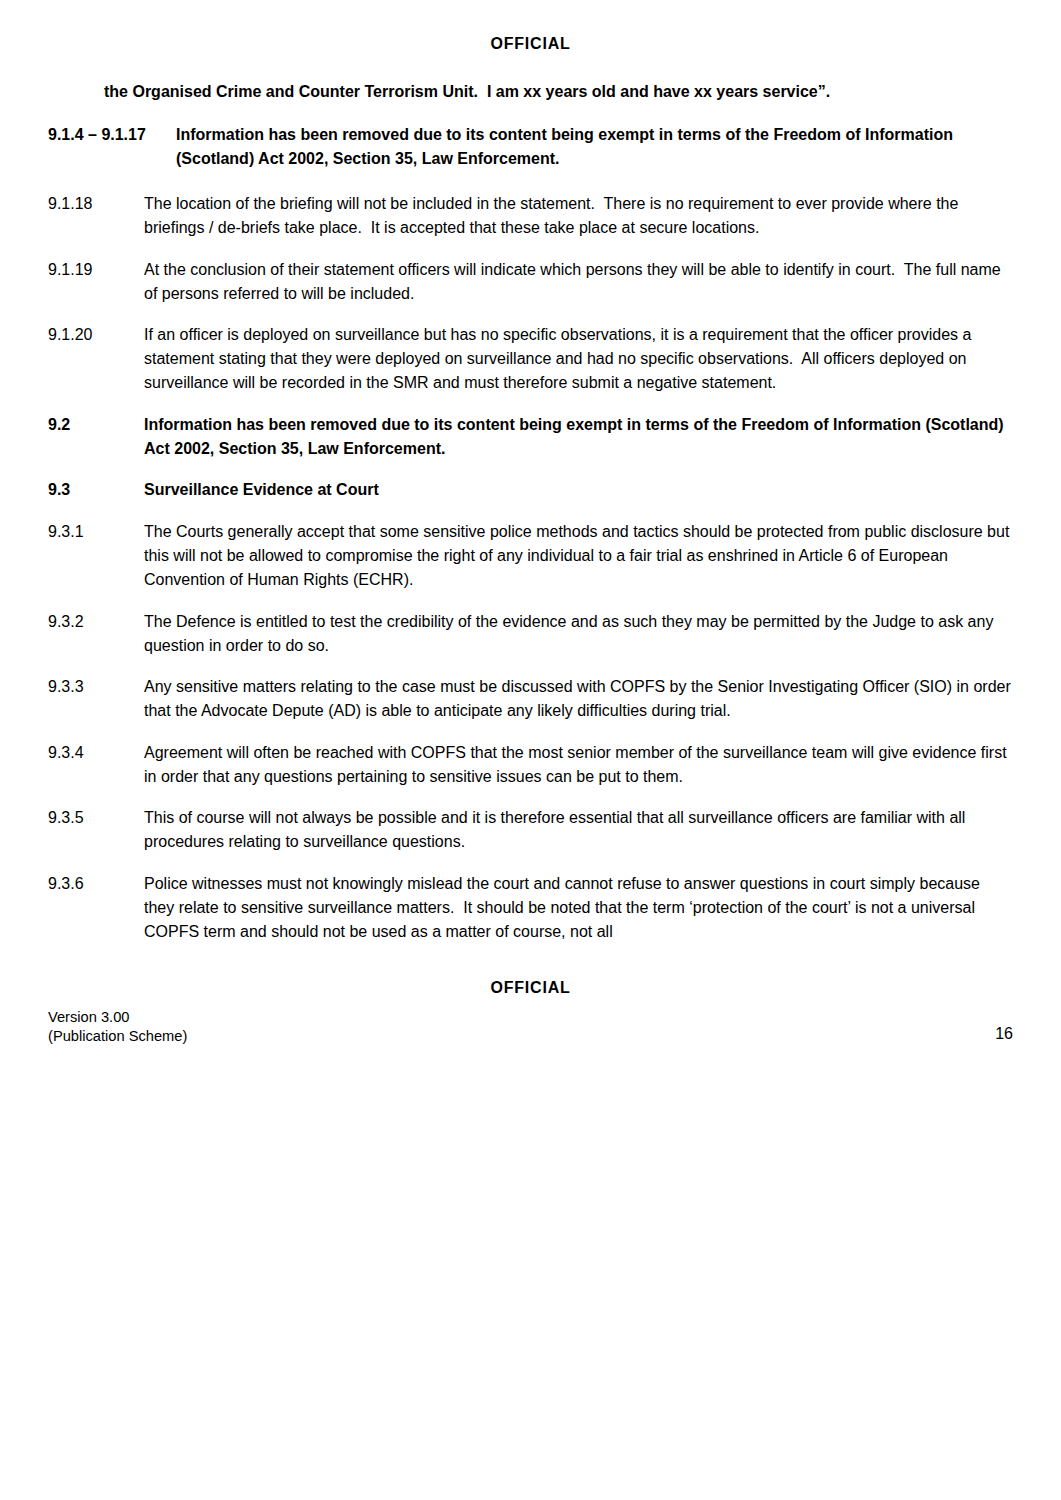OFFICIAL
the Organised Crime and Counter Terrorism Unit. I am xx years old and have xx years service”.
9.1.4 – 9.1.17
Information has been removed due to its content being exempt in terms of the Freedom of Information (Scotland) Act 2002, Section 35, Law Enforcement.
9.1.18
The location of the briefing will not be included in the statement. There is no requirement to ever provide where the briefings / de-briefs take place. It is accepted that these take place at secure locations.
9.1.19
At the conclusion of their statement officers will indicate which persons they will be able to identify in court. The full name of persons referred to will be included.
9.1.20
If an officer is deployed on surveillance but has no specific observations, it is a requirement that the officer provides a statement stating that they were deployed on surveillance and had no specific observations. All officers deployed on surveillance will be recorded in the SMR and must therefore submit a negative statement.
9.2
Information has been removed due to its content being exempt in terms of the Freedom of Information (Scotland) Act 2002, Section 35, Law Enforcement.
9.3
Surveillance Evidence at Court
9.3.1
The Courts generally accept that some sensitive police methods and tactics should be protected from public disclosure but this will not be allowed to compromise the right of any individual to a fair trial as enshrined in Article 6 of European Convention of Human Rights (ECHR).
9.3.2
The Defence is entitled to test the credibility of the evidence and as such they may be permitted by the Judge to ask any question in order to do so.
9.3.3
Any sensitive matters relating to the case must be discussed with COPFS by the Senior Investigating Officer (SIO) in order that the Advocate Depute (AD) is able to anticipate any likely difficulties during trial.
9.3.4
Agreement will often be reached with COPFS that the most senior member of the surveillance team will give evidence first in order that any questions pertaining to sensitive issues can be put to them.
9.3.5
This of course will not always be possible and it is therefore essential that all surveillance officers are familiar with all procedures relating to surveillance questions.
9.3.6
Police witnesses must not knowingly mislead the court and cannot refuse to answer questions in court simply because they relate to sensitive surveillance matters. It should be noted that the term ‘protection of the court’ is not a universal COPFS term and should not be used as a matter of course, not all
OFFICIAL
Version 3.00
(Publication Scheme)
16